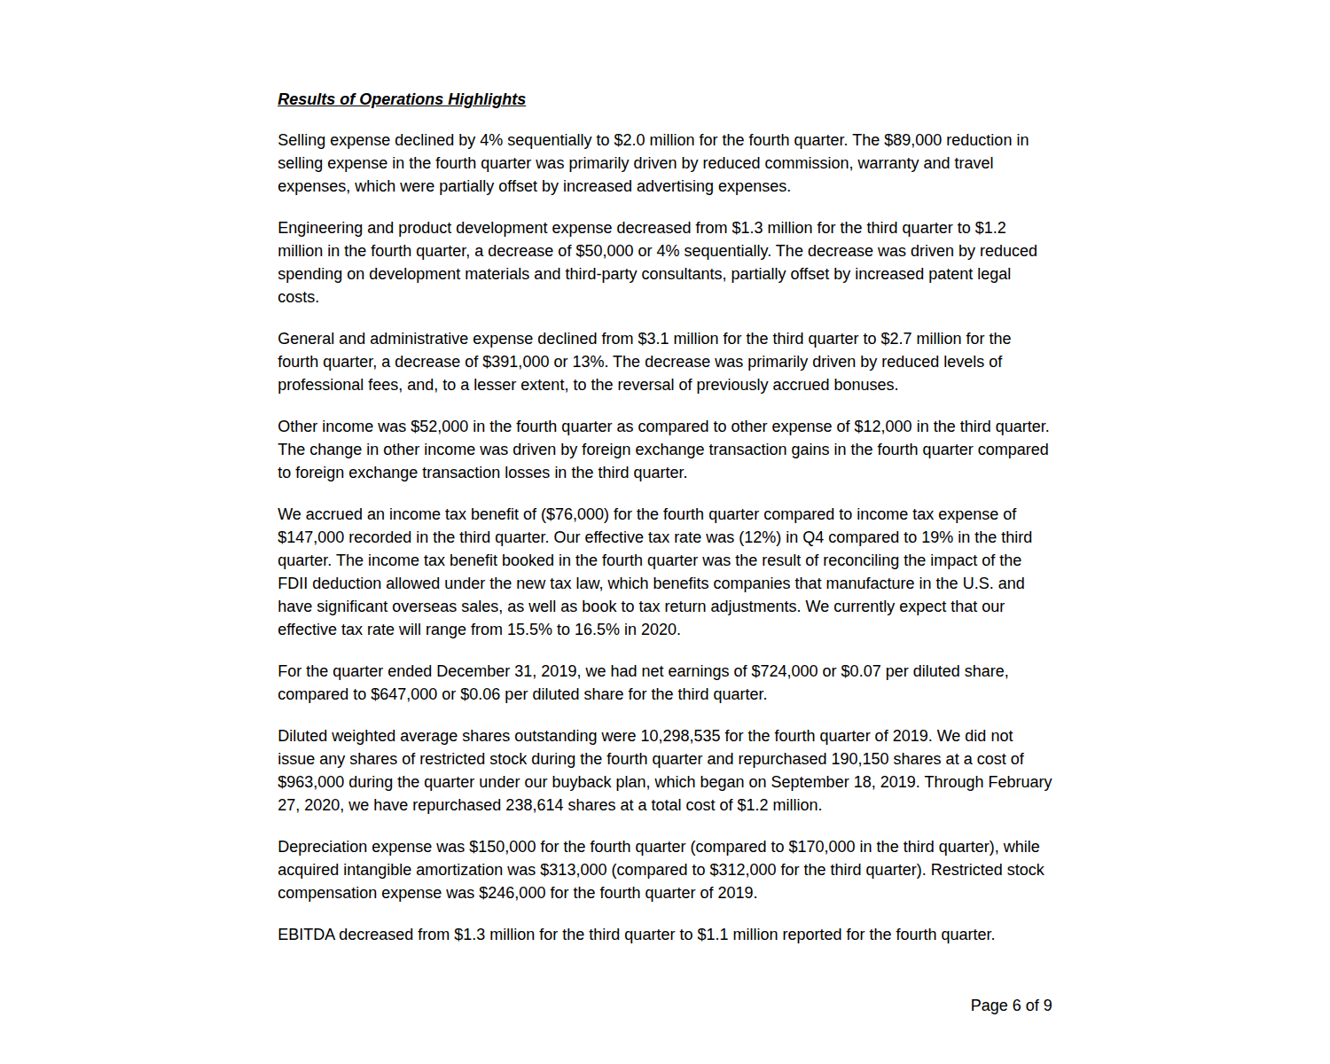Results of Operations Highlights
Selling expense declined by 4% sequentially to $2.0 million for the fourth quarter. The $89,000 reduction in selling expense in the fourth quarter was primarily driven by reduced commission, warranty and travel expenses, which were partially offset by increased advertising expenses.
Engineering and product development expense decreased from $1.3 million for the third quarter to $1.2 million in the fourth quarter, a decrease of $50,000 or 4% sequentially. The decrease was driven by reduced spending on development materials and third-party consultants, partially offset by increased patent legal costs.
General and administrative expense declined from $3.1 million for the third quarter to $2.7 million for the fourth quarter, a decrease of $391,000 or 13%. The decrease was primarily driven by reduced levels of professional fees, and, to a lesser extent, to the reversal of previously accrued bonuses.
Other income was $52,000 in the fourth quarter as compared to other expense of $12,000 in the third quarter. The change in other income was driven by foreign exchange transaction gains in the fourth quarter compared to foreign exchange transaction losses in the third quarter.
We accrued an income tax benefit of ($76,000) for the fourth quarter compared to income tax expense of $147,000 recorded in the third quarter. Our effective tax rate was (12%) in Q4 compared to 19% in the third quarter. The income tax benefit booked in the fourth quarter was the result of reconciling the impact of the FDII deduction allowed under the new tax law, which benefits companies that manufacture in the U.S. and have significant overseas sales, as well as book to tax return adjustments. We currently expect that our effective tax rate will range from 15.5% to 16.5% in 2020.
For the quarter ended December 31, 2019, we had net earnings of $724,000 or $0.07 per diluted share, compared to $647,000 or $0.06 per diluted share for the third quarter.
Diluted weighted average shares outstanding were 10,298,535 for the fourth quarter of 2019. We did not issue any shares of restricted stock during the fourth quarter and repurchased 190,150 shares at a cost of $963,000 during the quarter under our buyback plan, which began on September 18, 2019. Through February 27, 2020, we have repurchased 238,614 shares at a total cost of $1.2 million.
Depreciation expense was $150,000 for the fourth quarter (compared to $170,000 in the third quarter), while acquired intangible amortization was $313,000 (compared to $312,000 for the third quarter). Restricted stock compensation expense was $246,000 for the fourth quarter of 2019.
EBITDA decreased from $1.3 million for the third quarter to $1.1 million reported for the fourth quarter.
Page 6 of 9